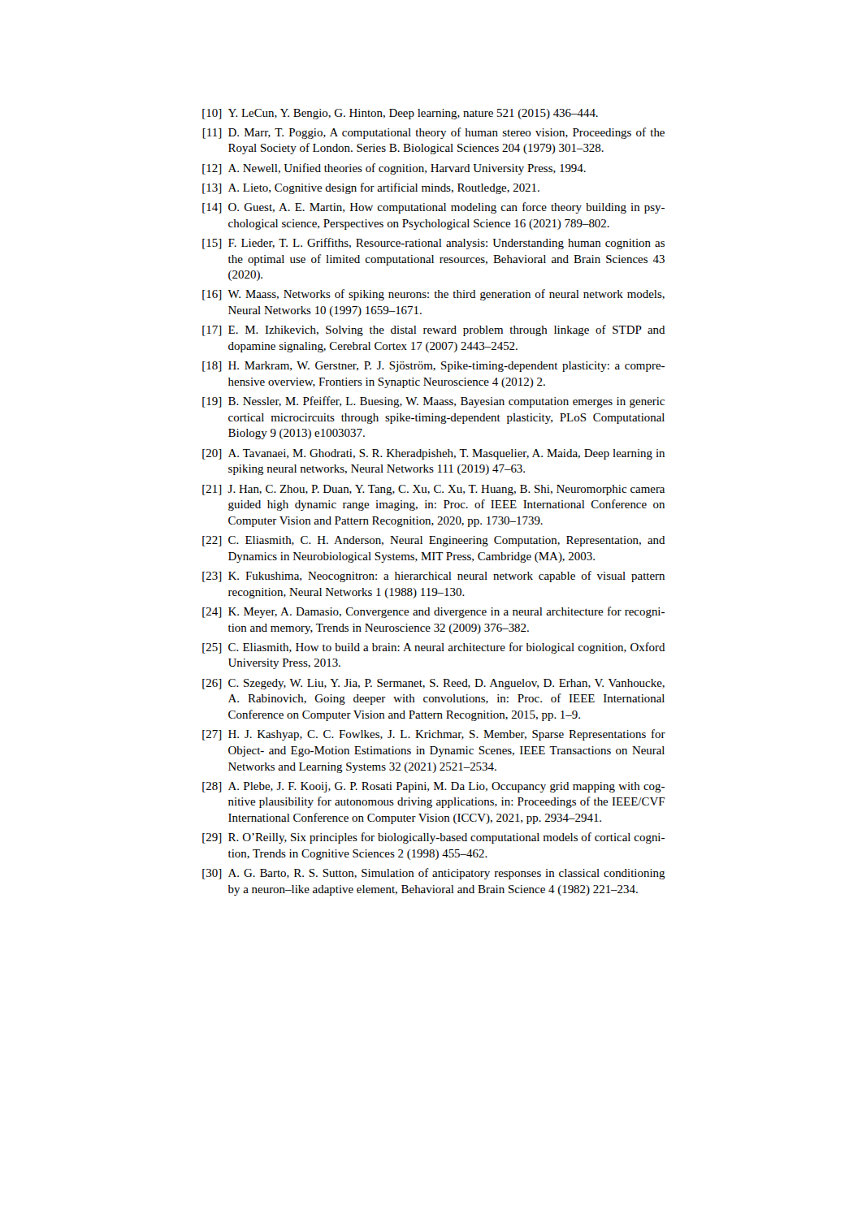[10] Y. LeCun, Y. Bengio, G. Hinton, Deep learning, nature 521 (2015) 436–444.
[11] D. Marr, T. Poggio, A computational theory of human stereo vision, Proceedings of the Royal Society of London. Series B. Biological Sciences 204 (1979) 301–328.
[12] A. Newell, Unified theories of cognition, Harvard University Press, 1994.
[13] A. Lieto, Cognitive design for artificial minds, Routledge, 2021.
[14] O. Guest, A. E. Martin, How computational modeling can force theory building in psychological science, Perspectives on Psychological Science 16 (2021) 789–802.
[15] F. Lieder, T. L. Griffiths, Resource-rational analysis: Understanding human cognition as the optimal use of limited computational resources, Behavioral and Brain Sciences 43 (2020).
[16] W. Maass, Networks of spiking neurons: the third generation of neural network models, Neural Networks 10 (1997) 1659–1671.
[17] E. M. Izhikevich, Solving the distal reward problem through linkage of STDP and dopamine signaling, Cerebral Cortex 17 (2007) 2443–2452.
[18] H. Markram, W. Gerstner, P. J. Sjöström, Spike-timing-dependent plasticity: a comprehensive overview, Frontiers in Synaptic Neuroscience 4 (2012) 2.
[19] B. Nessler, M. Pfeiffer, L. Buesing, W. Maass, Bayesian computation emerges in generic cortical microcircuits through spike-timing-dependent plasticity, PLoS Computational Biology 9 (2013) e1003037.
[20] A. Tavanaei, M. Ghodrati, S. R. Kheradpisheh, T. Masquelier, A. Maida, Deep learning in spiking neural networks, Neural Networks 111 (2019) 47–63.
[21] J. Han, C. Zhou, P. Duan, Y. Tang, C. Xu, C. Xu, T. Huang, B. Shi, Neuromorphic camera guided high dynamic range imaging, in: Proc. of IEEE International Conference on Computer Vision and Pattern Recognition, 2020, pp. 1730–1739.
[22] C. Eliasmith, C. H. Anderson, Neural Engineering Computation, Representation, and Dynamics in Neurobiological Systems, MIT Press, Cambridge (MA), 2003.
[23] K. Fukushima, Neocognitron: a hierarchical neural network capable of visual pattern recognition, Neural Networks 1 (1988) 119–130.
[24] K. Meyer, A. Damasio, Convergence and divergence in a neural architecture for recognition and memory, Trends in Neuroscience 32 (2009) 376–382.
[25] C. Eliasmith, How to build a brain: A neural architecture for biological cognition, Oxford University Press, 2013.
[26] C. Szegedy, W. Liu, Y. Jia, P. Sermanet, S. Reed, D. Anguelov, D. Erhan, V. Vanhoucke, A. Rabinovich, Going deeper with convolutions, in: Proc. of IEEE International Conference on Computer Vision and Pattern Recognition, 2015, pp. 1–9.
[27] H. J. Kashyap, C. C. Fowlkes, J. L. Krichmar, S. Member, Sparse Representations for Object- and Ego-Motion Estimations in Dynamic Scenes, IEEE Transactions on Neural Networks and Learning Systems 32 (2021) 2521–2534.
[28] A. Plebe, J. F. Kooij, G. P. Rosati Papini, M. Da Lio, Occupancy grid mapping with cognitive plausibility for autonomous driving applications, in: Proceedings of the IEEE/CVF International Conference on Computer Vision (ICCV), 2021, pp. 2934–2941.
[29] R. O’Reilly, Six principles for biologically-based computational models of cortical cognition, Trends in Cognitive Sciences 2 (1998) 455–462.
[30] A. G. Barto, R. S. Sutton, Simulation of anticipatory responses in classical conditioning by a neuron–like adaptive element, Behavioral and Brain Science 4 (1982) 221–234.